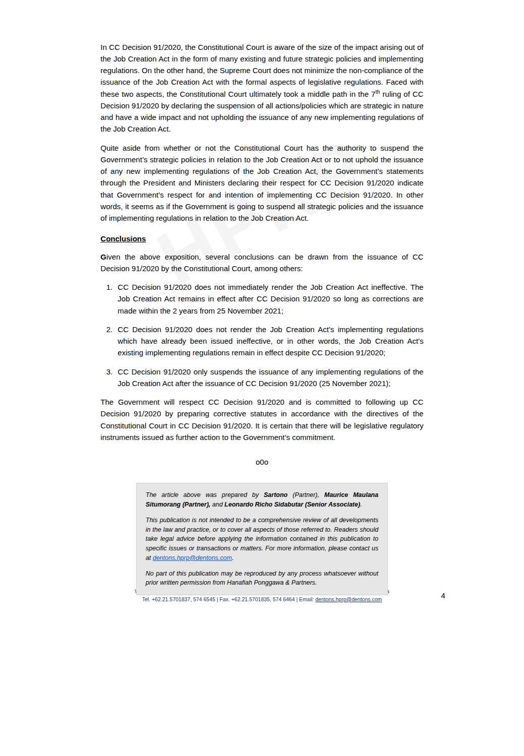HPRP
In CC Decision 91/2020, the Constitutional Court is aware of the size of the impact arising out of the Job Creation Act in the form of many existing and future strategic policies and implementing regulations. On the other hand, the Supreme Court does not minimize the non-compliance of the issuance of the Job Creation Act with the formal aspects of legislative regulations. Faced with these two aspects, the Constitutional Court ultimately took a middle path in the 7th ruling of CC Decision 91/2020 by declaring the suspension of all actions/policies which are strategic in nature and have a wide impact and not upholding the issuance of any new implementing regulations of the Job Creation Act.
Quite aside from whether or not the Constitutional Court has the authority to suspend the Government’s strategic policies in relation to the Job Creation Act or to not uphold the issuance of any new implementing regulations of the Job Creation Act, the Government’s statements through the President and Ministers declaring their respect for CC Decision 91/2020 indicate that Government’s respect for and intention of implementing CC Decision 91/2020. In other words, it seems as if the Government is going to suspend all strategic policies and the issuance of implementing regulations in relation to the Job Creation Act.
Conclusions
Given the above exposition, several conclusions can be drawn from the issuance of CC Decision 91/2020 by the Constitutional Court, among others:
CC Decision 91/2020 does not immediately render the Job Creation Act ineffective. The Job Creation Act remains in effect after CC Decision 91/2020 so long as corrections are made within the 2 years from 25 November 2021;
CC Decision 91/2020 does not render the Job Creation Act’s implementing regulations which have already been issued ineffective, or in other words, the Job Creation Act’s existing implementing regulations remain in effect despite CC Decision 91/2020;
CC Decision 91/2020 only suspends the issuance of any implementing regulations of the Job Creation Act after the issuance of CC Decision 91/2020 (25 November 2021);
The Government will respect CC Decision 91/2020 and is committed to following up CC Decision 91/2020 by preparing corrective statutes in accordance with the directives of the Constitutional Court in CC Decision 91/2020. It is certain that there will be legislative regulatory instruments issued as further action to the Government’s commitment.
o0o
The article above was prepared by Sartono (Partner), Maurice Maulana Situmorang (Partner), and Leonardo Richo Sidabutar (Senior Associate).
This publication is not intended to be a comprehensive review of all developments in the law and practice, or to cover all aspects of those referred to. Readers should take legal advice before applying the information contained in this publication to specific issues or transactions or matters. For more information, please contact us at dentons.hprp@dentons.com.
No part of this publication may be reproduced by any process whatsoever without prior written permission from Hanafiah Ponggawa & Partners.
Wisma 46 - Kota BNI, 32nd, 41stFl. (Main Reception) Jalan Jend. Sudirman Kav.1, Jakarta 10220, Indonesia Tel. +62.21.5701837, 574 6545 | Fax. +62.21.5701835, 574 6464 | Email: dentons.hprp@dentons.com
4